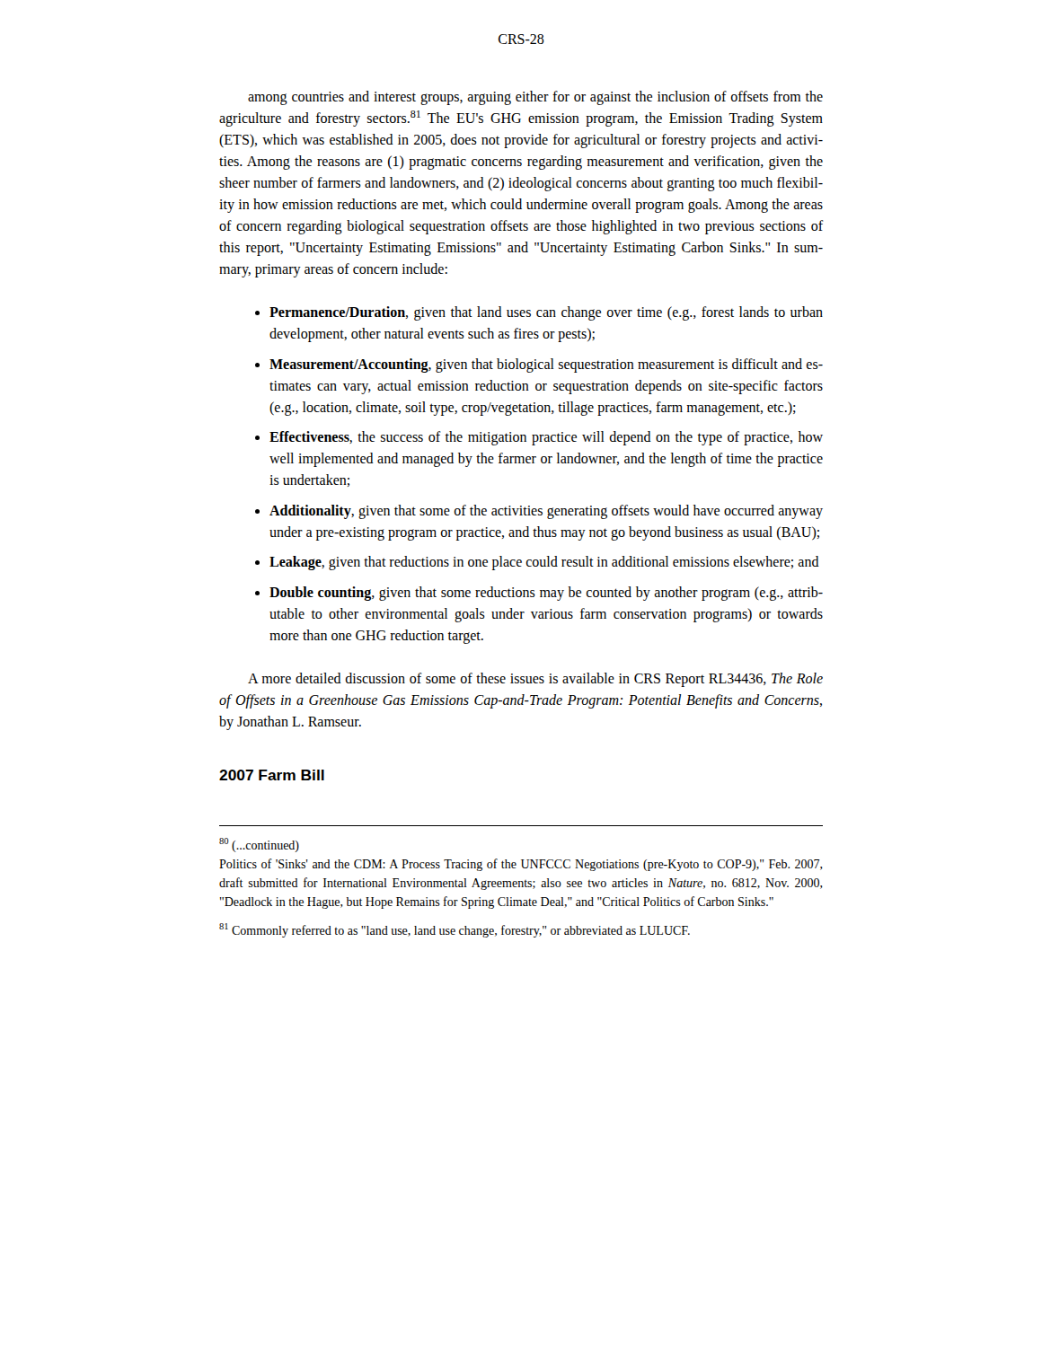CRS-28
among countries and interest groups, arguing either for or against the inclusion of offsets from the agriculture and forestry sectors.81 The EU's GHG emission program, the Emission Trading System (ETS), which was established in 2005, does not provide for agricultural or forestry projects and activities. Among the reasons are (1) pragmatic concerns regarding measurement and verification, given the sheer number of farmers and landowners, and (2) ideological concerns about granting too much flexibility in how emission reductions are met, which could undermine overall program goals. Among the areas of concern regarding biological sequestration offsets are those highlighted in two previous sections of this report, "Uncertainty Estimating Emissions" and "Uncertainty Estimating Carbon Sinks." In summary, primary areas of concern include:
Permanence/Duration, given that land uses can change over time (e.g., forest lands to urban development, other natural events such as fires or pests);
Measurement/Accounting, given that biological sequestration measurement is difficult and estimates can vary, actual emission reduction or sequestration depends on site-specific factors (e.g., location, climate, soil type, crop/vegetation, tillage practices, farm management, etc.);
Effectiveness, the success of the mitigation practice will depend on the type of practice, how well implemented and managed by the farmer or landowner, and the length of time the practice is undertaken;
Additionality, given that some of the activities generating offsets would have occurred anyway under a pre-existing program or practice, and thus may not go beyond business as usual (BAU);
Leakage, given that reductions in one place could result in additional emissions elsewhere; and
Double counting, given that some reductions may be counted by another program (e.g., attributable to other environmental goals under various farm conservation programs) or towards more than one GHG reduction target.
A more detailed discussion of some of these issues is available in CRS Report RL34436, The Role of Offsets in a Greenhouse Gas Emissions Cap-and-Trade Program: Potential Benefits and Concerns, by Jonathan L. Ramseur.
2007 Farm Bill
80 (...continued)
Politics of 'Sinks' and the CDM: A Process Tracing of the UNFCCC Negotiations (pre-Kyoto to COP-9)," Feb. 2007, draft submitted for International Environmental Agreements; also see two articles in Nature, no. 6812, Nov. 2000, "Deadlock in the Hague, but Hope Remains for Spring Climate Deal," and "Critical Politics of Carbon Sinks."
81 Commonly referred to as "land use, land use change, forestry," or abbreviated as LULUCF.